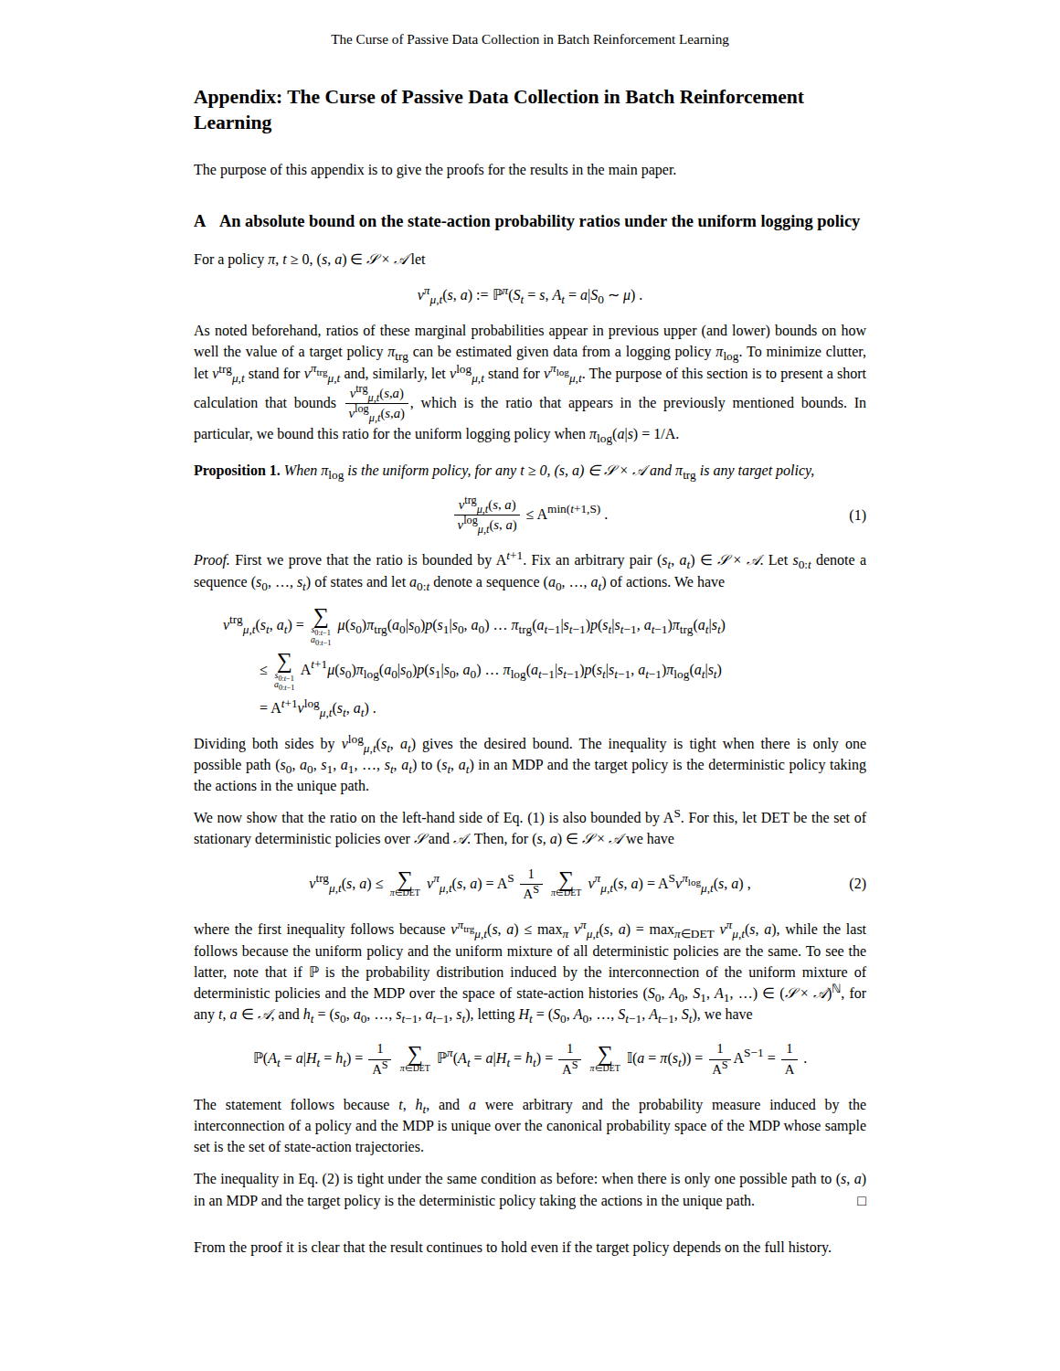The Curse of Passive Data Collection in Batch Reinforcement Learning
Appendix: The Curse of Passive Data Collection in Batch Reinforcement Learning
The purpose of this appendix is to give the proofs for the results in the main paper.
AAn absolute bound on the state-action probability ratios under the uniform logging policy
For a policy π, t ≥ 0, (s, a) ∈ 𝒮 × 𝒜 let
νπμ,t(s, a) := ℙπ(St = s, At = a|S0 ∼ μ) .
As noted beforehand, ratios of these marginal probabilities appear in previous upper (and lower) bounds on how well the value of a target policy πtrg can be estimated given data from a logging policy πlog. To minimize clutter, let νtrgμ,t stand for νπtrgμ,t and, similarly, let νlogμ,t stand for νπlogμ,t. The purpose of this section is to present a short calculation that bounds νtrgμ,t(s,a) νlogμ,t(s,a), which is the ratio that appears in the previously mentioned bounds. In particular, we bound this ratio for the uniform logging policy when πlog(a|s) = 1/A.
Proposition 1. When πlog is the uniform policy, for any t ≥ 0, (s, a) ∈ 𝒮 × 𝒜 and πtrg is any target policy,
νtrgμ,t(s, a) νlogμ,t(s, a) ≤ Amin(t+1,S) . (1)
Proof. First we prove that the ratio is bounded by At+1. Fix an arbitrary pair (st, at) ∈ 𝒮 × 𝒜. Let s0:t denote a sequence (s0, …, st) of states and let a0:t denote a sequence (a0, …, at) of actions. We have
νtrgμ,t(st, at) = ∑s0:t−1 a0:t−1 μ(s0)πtrg(a0|s0)p(s1|s0, a0) … πtrg(at−1|st−1)p(st|st−1, at−1)πtrg(at|st) ≤ ∑s0:t−1 a0:t−1 At+1μ(s0)πlog(a0|s0)p(s1|s0, a0) … πlog(at−1|st−1)p(st|st−1, at−1)πlog(at|st) = At+1νlogμ,t(st, at) .
Dividing both sides by νlogμ,t(st, at) gives the desired bound. The inequality is tight when there is only one possible path (s0, a0, s1, a1, …, st, at) to (st, at) in an MDP and the target policy is the deterministic policy taking the actions in the unique path.
We now show that the ratio on the left-hand side of Eq. (1) is also bounded by AS. For this, let DET be the set of stationary deterministic policies over 𝒮 and 𝒜. Then, for (s, a) ∈ 𝒮 × 𝒜 we have
νtrgμ,t(s, a) ≤ ∑π∈DET νπμ,t(s, a) = AS 1 AS ∑π∈DET νπμ,t(s, a) = ASνπlogμ,t(s, a) , (2)
where the first inequality follows because νπtrgμ,t(s, a) ≤ maxπ νπμ,t(s, a) = maxπ∈DET νπμ,t(s, a), while the last follows because the uniform policy and the uniform mixture of all deterministic policies are the same. To see the latter, note that if ℙ is the probability distribution induced by the interconnection of the uniform mixture of deterministic policies and the MDP over the space of state-action histories (S0, A0, S1, A1, …) ∈ (𝒮 × 𝒜)ℕ, for any t, a ∈ 𝒜, and ht = (s0, a0, …, st−1, at−1, st), letting Ht = (S0, A0, …, St−1, At−1, St), we have
ℙ(At = a|Ht = ht) = 1 AS ∑π∈DET ℙπ(At = a|Ht = ht) = 1 AS ∑π∈DET 𝕀(a = π(st)) = 1 AS AS−1 = 1 A .
The statement follows because t, ht, and a were arbitrary and the probability measure induced by the interconnection of a policy and the MDP is unique over the canonical probability space of the MDP whose sample set is the set of state-action trajectories.
The inequality in Eq. (2) is tight under the same condition as before: when there is only one possible path to (s, a) in an MDP and the target policy is the deterministic policy taking the actions in the unique path. □
From the proof it is clear that the result continues to hold even if the target policy depends on the full history.